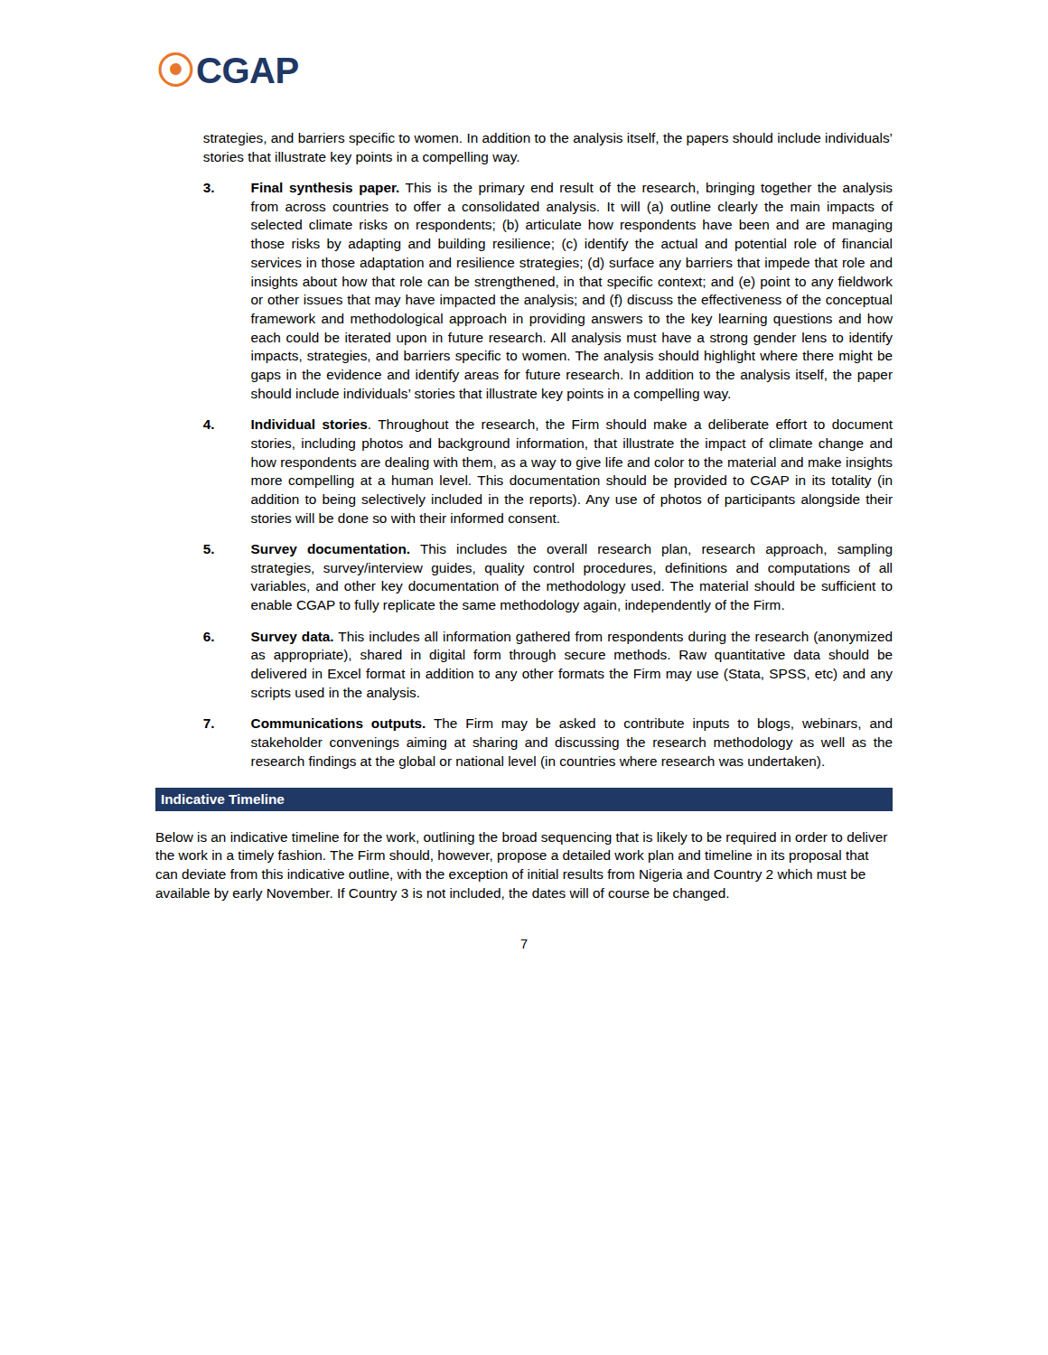⦿CGAP
strategies, and barriers specific to women. In addition to the analysis itself, the papers should include individuals’ stories that illustrate key points in a compelling way.
Final synthesis paper. This is the primary end result of the research, bringing together the analysis from across countries to offer a consolidated analysis. It will (a) outline clearly the main impacts of selected climate risks on respondents; (b) articulate how respondents have been and are managing those risks by adapting and building resilience; (c) identify the actual and potential role of financial services in those adaptation and resilience strategies; (d) surface any barriers that impede that role and insights about how that role can be strengthened, in that specific context; and (e) point to any fieldwork or other issues that may have impacted the analysis; and (f) discuss the effectiveness of the conceptual framework and methodological approach in providing answers to the key learning questions and how each could be iterated upon in future research. All analysis must have a strong gender lens to identify impacts, strategies, and barriers specific to women. The analysis should highlight where there might be gaps in the evidence and identify areas for future research. In addition to the analysis itself, the paper should include individuals’ stories that illustrate key points in a compelling way.
Individual stories. Throughout the research, the Firm should make a deliberate effort to document stories, including photos and background information, that illustrate the impact of climate change and how respondents are dealing with them, as a way to give life and color to the material and make insights more compelling at a human level. This documentation should be provided to CGAP in its totality (in addition to being selectively included in the reports). Any use of photos of participants alongside their stories will be done so with their informed consent.
Survey documentation. This includes the overall research plan, research approach, sampling strategies, survey/interview guides, quality control procedures, definitions and computations of all variables, and other key documentation of the methodology used. The material should be sufficient to enable CGAP to fully replicate the same methodology again, independently of the Firm.
Survey data. This includes all information gathered from respondents during the research (anonymized as appropriate), shared in digital form through secure methods. Raw quantitative data should be delivered in Excel format in addition to any other formats the Firm may use (Stata, SPSS, etc) and any scripts used in the analysis.
Communications outputs. The Firm may be asked to contribute inputs to blogs, webinars, and stakeholder convenings aiming at sharing and discussing the research methodology as well as the research findings at the global or national level (in countries where research was undertaken).
Indicative Timeline
Below is an indicative timeline for the work, outlining the broad sequencing that is likely to be required in order to deliver the work in a timely fashion. The Firm should, however, propose a detailed work plan and timeline in its proposal that can deviate from this indicative outline, with the exception of initial results from Nigeria and Country 2 which must be available by early November. If Country 3 is not included, the dates will of course be changed.
7